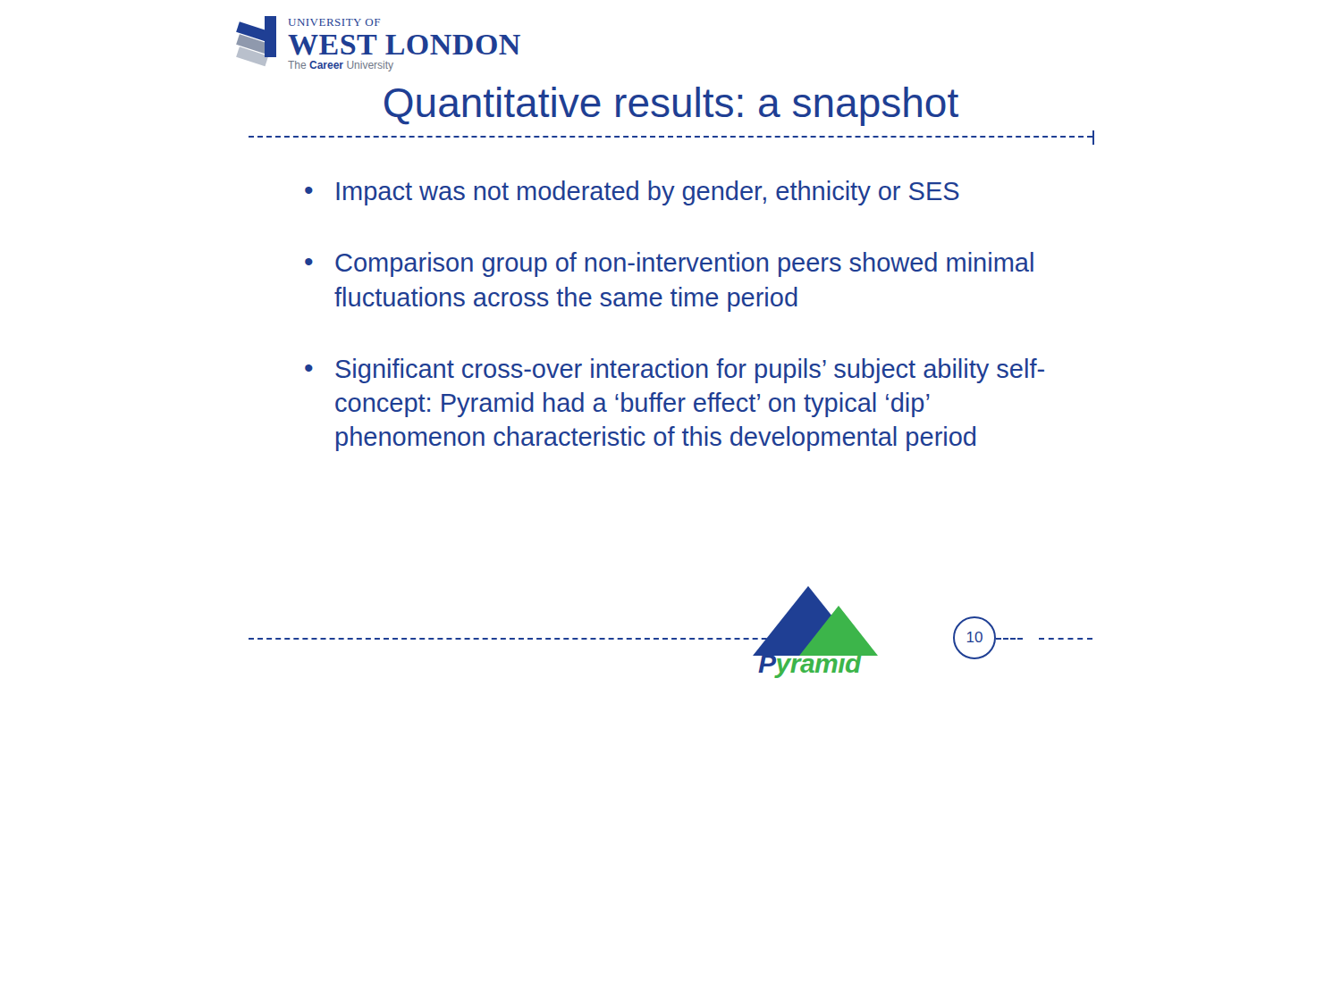UNIVERSITY OF
WEST LONDON
The Career University
Quantitative results: a snapshot
Impact was not moderated by gender, ethnicity or SES
Comparison group of non-intervention peers showed minimal fluctuations across the same time period
Significant cross-over interaction for pupils’ subject ability self-concept: Pyramid had a ‘buffer effect’ on typical ‘dip’ phenomenon characteristic of this developmental period
10
Pyramid